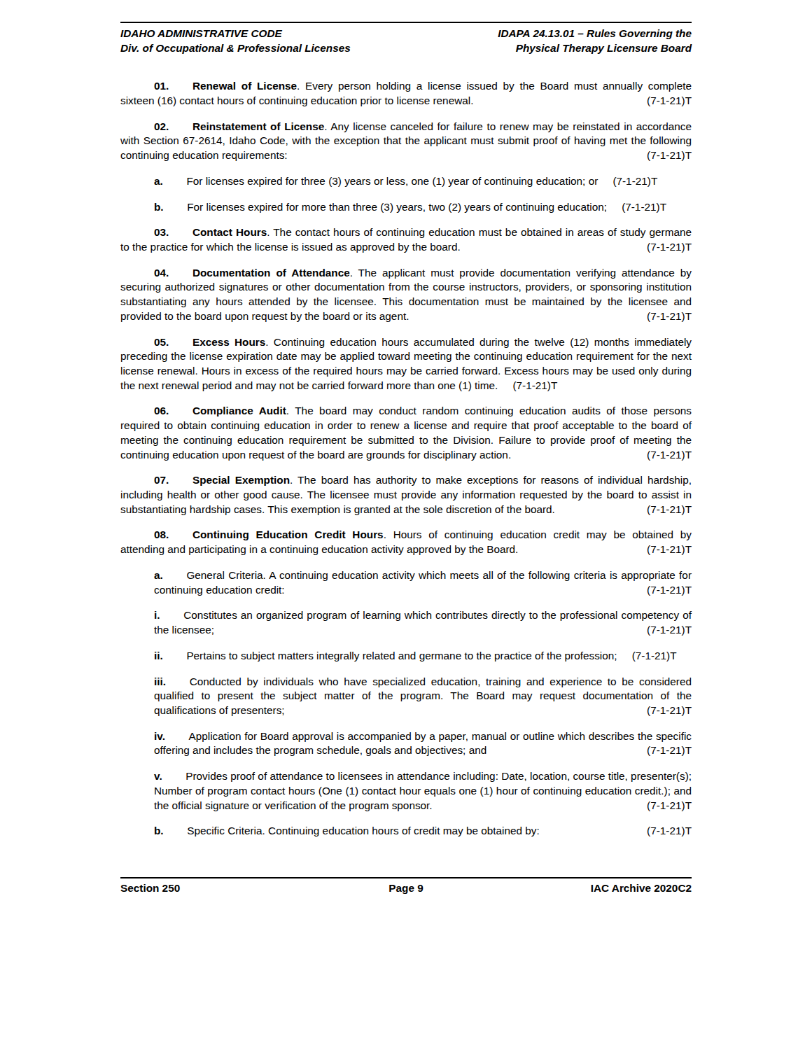| IDAHO ADMINISTRATIVE CODE | IDAPA 24.13.01 – Rules Governing the |
| Div. of Occupational & Professional Licenses | Physical Therapy Licensure Board |
01. Renewal of License. Every person holding a license issued by the Board must annually complete sixteen (16) contact hours of continuing education prior to license renewal.(7-1-21)T
02. Reinstatement of License. Any license canceled for failure to renew may be reinstated in accordance with Section 67-2614, Idaho Code, with the exception that the applicant must submit proof of having met the following continuing education requirements:(7-1-21)T
a. For licenses expired for three (3) years or less, one (1) year of continuing education; or (7-1-21)T
b. For licenses expired for more than three (3) years, two (2) years of continuing education; (7-1-21)T
03. Contact Hours. The contact hours of continuing education must be obtained in areas of study germane to the practice for which the license is issued as approved by the board.(7-1-21)T
04. Documentation of Attendance. The applicant must provide documentation verifying attendance by securing authorized signatures or other documentation from the course instructors, providers, or sponsoring institution substantiating any hours attended by the licensee. This documentation must be maintained by the licensee and provided to the board upon request by the board or its agent.(7-1-21)T
05. Excess Hours. Continuing education hours accumulated during the twelve (12) months immediately preceding the license expiration date may be applied toward meeting the continuing education requirement for the next license renewal. Hours in excess of the required hours may be carried forward. Excess hours may be used only during the next renewal period and may not be carried forward more than one (1) time. (7-1-21)T
06. Compliance Audit. The board may conduct random continuing education audits of those persons required to obtain continuing education in order to renew a license and require that proof acceptable to the board of meeting the continuing education requirement be submitted to the Division. Failure to provide proof of meeting the continuing education upon request of the board are grounds for disciplinary action.(7-1-21)T
07. Special Exemption. The board has authority to make exceptions for reasons of individual hardship, including health or other good cause. The licensee must provide any information requested by the board to assist in substantiating hardship cases. This exemption is granted at the sole discretion of the board.(7-1-21)T
08. Continuing Education Credit Hours. Hours of continuing education credit may be obtained by attending and participating in a continuing education activity approved by the Board.(7-1-21)T
a. General Criteria. A continuing education activity which meets all of the following criteria is appropriate for continuing education credit:(7-1-21)T
i. Constitutes an organized program of learning which contributes directly to the professional competency of the licensee;(7-1-21)T
ii. Pertains to subject matters integrally related and germane to the practice of the profession; (7-1-21)T
iii. Conducted by individuals who have specialized education, training and experience to be considered qualified to present the subject matter of the program. The Board may request documentation of the qualifications of presenters;(7-1-21)T
iv. Application for Board approval is accompanied by a paper, manual or outline which describes the specific offering and includes the program schedule, goals and objectives; and(7-1-21)T
v. Provides proof of attendance to licensees in attendance including: Date, location, course title, presenter(s); Number of program contact hours (One (1) contact hour equals one (1) hour of continuing education credit.); and the official signature or verification of the program sponsor.(7-1-21)T
b. Specific Criteria. Continuing education hours of credit may be obtained by:(7-1-21)T
| Section 250 | Page 9 | IAC Archive 2020C2 |